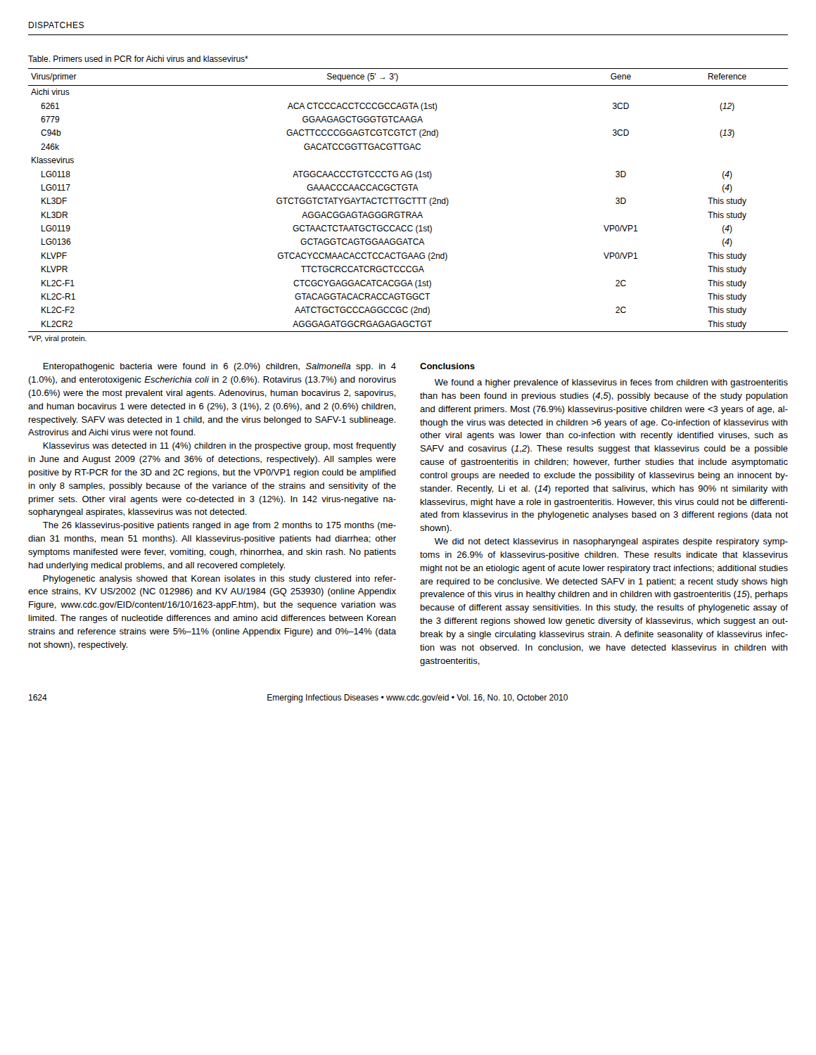DISPATCHES
Table. Primers used in PCR for Aichi virus and klassevirus*
| Virus/primer | Sequence (5′ → 3′) | Gene | Reference |
| --- | --- | --- | --- |
| Aichi virus |
| 6261 | ACA CTCCCACCTCCCGCCAGTA (1st) | 3CD | ( 12 ) |
| 6779 | GGAAGAGCTGGGTGTCAAGA | | |
| C94b | GACTTCCCCGGAGTCGTCGTCT (2nd) | 3CD | ( 13 ) |
| 246k | GACATCCGGTTGACGTTGAC | | |
| Klassevirus |
| LG0118 | ATGGCAACCCTGTCCCTG AG (1st) | 3D | ( 4 ) |
| LG0117 | GAAACCCAACCACGCTGTA | | ( 4 ) |
| KL3DF | GTCTGGTCTATYGAYTACTCTTGCTTT (2nd) | 3D | This study |
| KL3DR | AGGACGGAGTAGGGRGTRAA | | This study |
| LG0119 | GCTAACTCTAATGCTGCCACC (1st) | VP0/VP1 | ( 4 ) |
| LG0136 | GCTAGGTCAGTGGAAGGATCA | | ( 4 ) |
| KLVPF | GTCACYCCMAACACCTCCACTGAAG (2nd) | VP0/VP1 | This study |
| KLVPR | TTCTGCRCCATCRGCTCCCGA | | This study |
| KL2C-F1 | CTCGCYGAGGACATCACGGA (1st) | 2C | This study |
| KL2C-R1 | GTACAGGTACACRACCAGTGGCT | | This study |
| KL2C-F2 | AATCTGCTGCCCAGGCCGC (2nd) | 2C | This study |
| KL2CR2 | AGGGAGATGGCRGAGAGAGCTGT | | This study |
*VP, viral protein.
Enteropathogenic bacteria were found in 6 (2.0%) children, Salmonella spp. in 4 (1.0%), and enterotoxigenic Escherichia coli in 2 (0.6%). Rotavirus (13.7%) and norovirus (10.6%) were the most prevalent viral agents. Adenovirus, human bocavirus 2, sapovirus, and human bocavirus 1 were detected in 6 (2%), 3 (1%), 2 (0.6%), and 2 (0.6%) children, respectively. SAFV was detected in 1 child, and the virus belonged to SAFV-1 sublineage. Astrovirus and Aichi virus were not found.
Klassevirus was detected in 11 (4%) children in the prospective group, most frequently in June and August 2009 (27% and 36% of detections, respectively). All samples were positive by RT-PCR for the 3D and 2C regions, but the VP0/VP1 region could be amplified in only 8 samples, possibly because of the variance of the strains and sensitivity of the primer sets. Other viral agents were co-detected in 3 (12%). In 142 virus-negative nasopharyngeal aspirates, klassevirus was not detected.
The 26 klassevirus-positive patients ranged in age from 2 months to 175 months (median 31 months, mean 51 months). All klassevirus-positive patients had diarrhea; other symptoms manifested were fever, vomiting, cough, rhinorrhea, and skin rash. No patients had underlying medical problems, and all recovered completely.
Phylogenetic analysis showed that Korean isolates in this study clustered into reference strains, KV US/2002 (NC 012986) and KV AU/1984 (GQ 253930) (online Appendix Figure, www.cdc.gov/EID/content/16/10/1623-appF.htm), but the sequence variation was limited. The ranges of nucleotide differences and amino acid differences between Korean strains and reference strains were 5%–11% (online Appendix Figure) and 0%–14% (data not shown), respectively.
Conclusions
We found a higher prevalence of klassevirus in feces from children with gastroenteritis than has been found in previous studies (4,5), possibly because of the study population and different primers. Most (76.9%) klassevirus-positive children were <3 years of age, although the virus was detected in children >6 years of age. Co-infection of klassevirus with other viral agents was lower than co-infection with recently identified viruses, such as SAFV and cosavirus (1,2). These results suggest that klassevirus could be a possible cause of gastroenteritis in children; however, further studies that include asymptomatic control groups are needed to exclude the possibility of klassevirus being an innocent bystander. Recently, Li et al. (14) reported that salivirus, which has 90% nt similarity with klassevirus, might have a role in gastroenteritis. However, this virus could not be differentiated from klassevirus in the phylogenetic analyses based on 3 different regions (data not shown).
We did not detect klassevirus in nasopharyngeal aspirates despite respiratory symptoms in 26.9% of klassevirus-positive children. These results indicate that klassevirus might not be an etiologic agent of acute lower respiratory tract infections; additional studies are required to be conclusive. We detected SAFV in 1 patient; a recent study shows high prevalence of this virus in healthy children and in children with gastroenteritis (15), perhaps because of different assay sensitivities. In this study, the results of phylogenetic assay of the 3 different regions showed low genetic diversity of klassevirus, which suggest an outbreak by a single circulating klassevirus strain. A definite seasonality of klassevirus infection was not observed. In conclusion, we have detected klassevirus in children with gastroenteritis,
1624
Emerging Infectious Diseases • www.cdc.gov/eid • Vol. 16, No. 10, October 2010